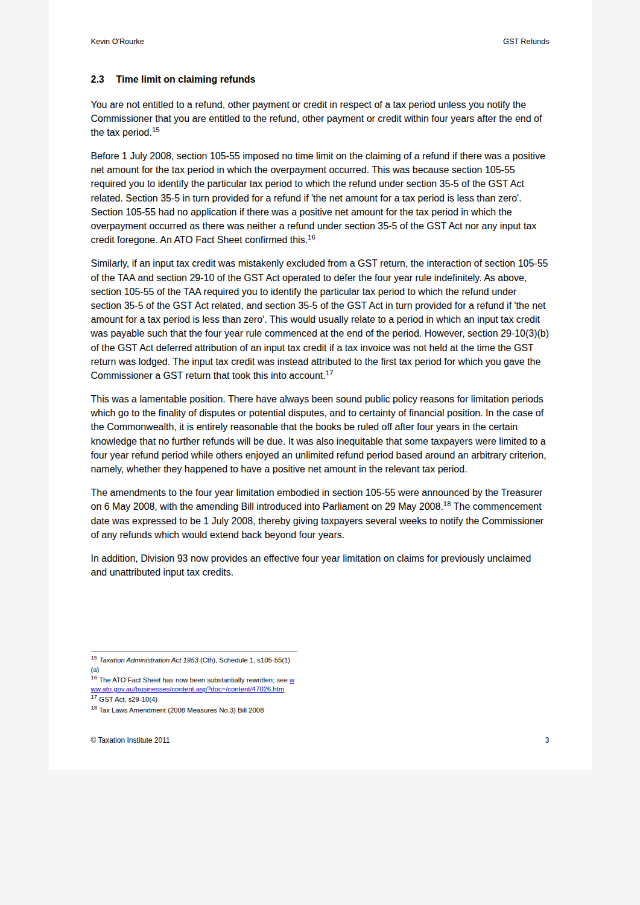Kevin O'Rourke GST Refunds
2.3 Time limit on claiming refunds
You are not entitled to a refund, other payment or credit in respect of a tax period unless you notify the Commissioner that you are entitled to the refund, other payment or credit within four years after the end of the tax period.15
Before 1 July 2008, section 105-55 imposed no time limit on the claiming of a refund if there was a positive net amount for the tax period in which the overpayment occurred. This was because section 105-55 required you to identify the particular tax period to which the refund under section 35-5 of the GST Act related. Section 35-5 in turn provided for a refund if 'the net amount for a tax period is less than zero'. Section 105-55 had no application if there was a positive net amount for the tax period in which the overpayment occurred as there was neither a refund under section 35-5 of the GST Act nor any input tax credit foregone. An ATO Fact Sheet confirmed this.16
Similarly, if an input tax credit was mistakenly excluded from a GST return, the interaction of section 105-55 of the TAA and section 29-10 of the GST Act operated to defer the four year rule indefinitely. As above, section 105-55 of the TAA required you to identify the particular tax period to which the refund under section 35-5 of the GST Act related, and section 35-5 of the GST Act in turn provided for a refund if 'the net amount for a tax period is less than zero'. This would usually relate to a period in which an input tax credit was payable such that the four year rule commenced at the end of the period. However, section 29-10(3)(b) of the GST Act deferred attribution of an input tax credit if a tax invoice was not held at the time the GST return was lodged. The input tax credit was instead attributed to the first tax period for which you gave the Commissioner a GST return that took this into account.17
This was a lamentable position. There have always been sound public policy reasons for limitation periods which go to the finality of disputes or potential disputes, and to certainty of financial position. In the case of the Commonwealth, it is entirely reasonable that the books be ruled off after four years in the certain knowledge that no further refunds will be due. It was also inequitable that some taxpayers were limited to a four year refund period while others enjoyed an unlimited refund period based around an arbitrary criterion, namely, whether they happened to have a positive net amount in the relevant tax period.
The amendments to the four year limitation embodied in section 105-55 were announced by the Treasurer on 6 May 2008, with the amending Bill introduced into Parliament on 29 May 2008.18 The commencement date was expressed to be 1 July 2008, thereby giving taxpayers several weeks to notify the Commissioner of any refunds which would extend back beyond four years.
In addition, Division 93 now provides an effective four year limitation on claims for previously unclaimed and unattributed input tax credits.
15 Taxation Administration Act 1953 (Cth), Schedule 1, s105-55(1)(a)
16 The ATO Fact Sheet has now been substantially rewritten; see www.ato.gov.au/businesses/content.asp?doc=/content/47026.htm
17 GST Act, s29-10(4)
18 Tax Laws Amendment (2008 Measures No.3) Bill 2008
© Taxation Institute 2011 3